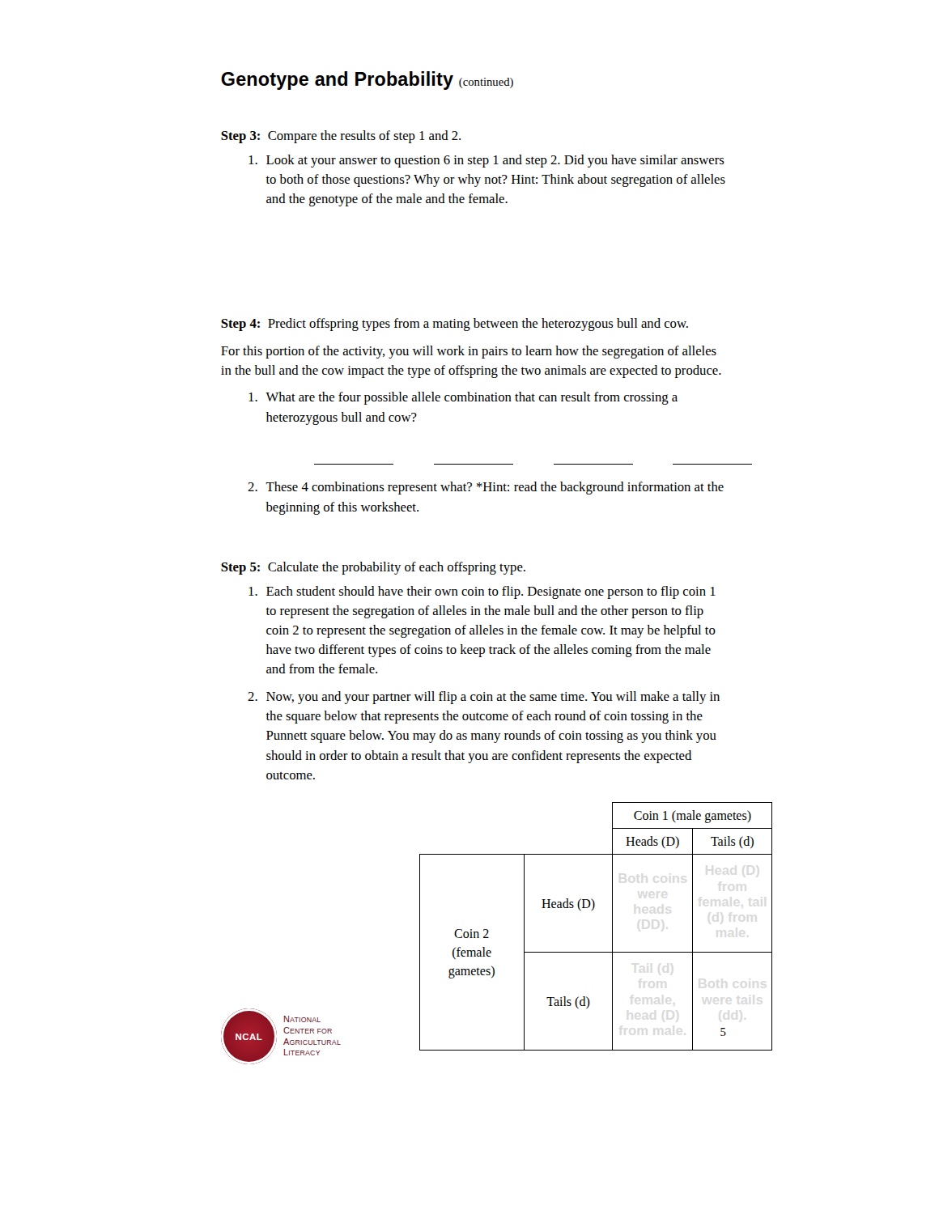Genotype and Probability (continued)
Step 3: Compare the results of step 1 and 2.
Look at your answer to question 6 in step 1 and step 2. Did you have similar answers to both of those questions? Why or why not? Hint: Think about segregation of alleles and the genotype of the male and the female.
Step 4: Predict offspring types from a mating between the heterozygous bull and cow.
For this portion of the activity, you will work in pairs to learn how the segregation of alleles in the bull and the cow impact the type of offspring the two animals are expected to produce.
What are the four possible allele combination that can result from crossing a heterozygous bull and cow?
These 4 combinations represent what? *Hint: read the background information at the beginning of this worksheet.
Step 5: Calculate the probability of each offspring type.
Each student should have their own coin to flip. Designate one person to flip coin 1 to represent the segregation of alleles in the male bull and the other person to flip coin 2 to represent the segregation of alleles in the female cow. It may be helpful to have two different types of coins to keep track of the alleles coming from the male and from the female.
Now, you and your partner will flip a coin at the same time. You will make a tally in the square below that represents the outcome of each round of coin tossing in the Punnett square below. You may do as many rounds of coin tossing as you think you should in order to obtain a result that you are confident represents the expected outcome.
| | | Coin 1 (male gametes) |
| | | Heads (D) | Tails (d) |
| Coin 2 (female gametes) | Heads (D) | Both coins were heads (DD). | Head (D) from female, tail (d) from male. |
| Tails (d) | Tail (d) from female, head (D) from male. | Both coins were tails (dd). |
5
NATIONAL
CENTER FOR
AGRICULTURAL
LITERACY